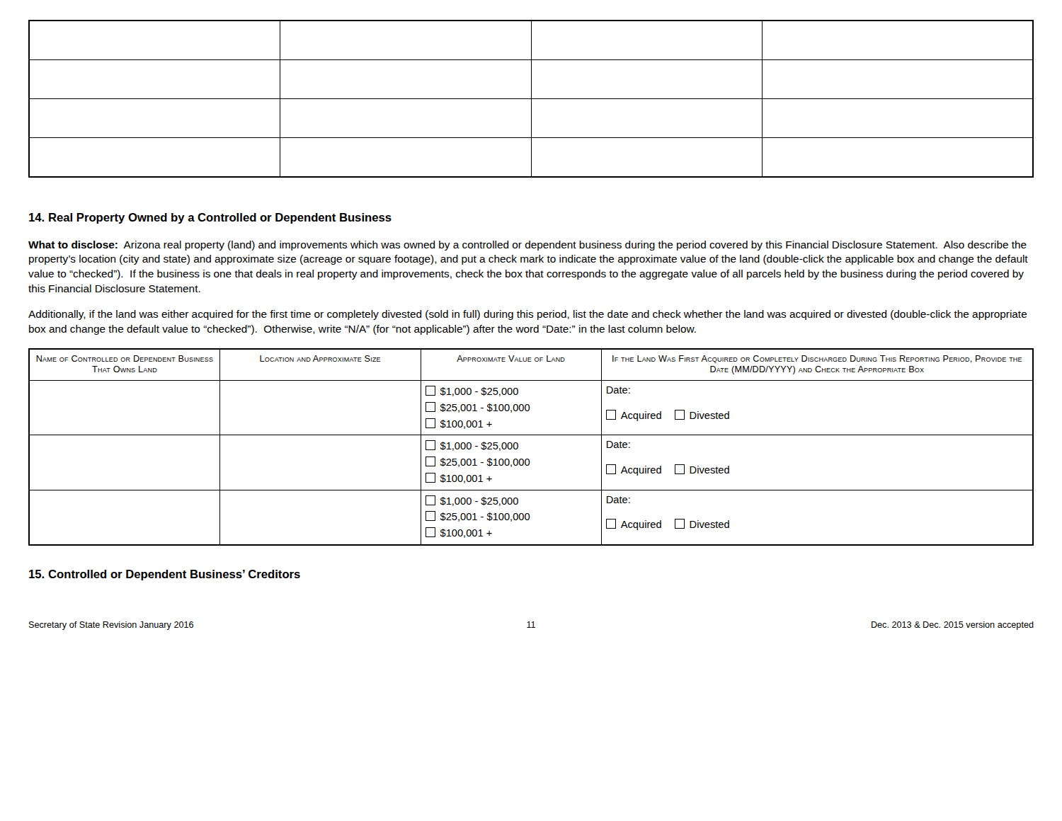14. Real Property Owned by a Controlled or Dependent Business
What to disclose: Arizona real property (land) and improvements which was owned by a controlled or dependent business during the period covered by this Financial Disclosure Statement. Also describe the property’s location (city and state) and approximate size (acreage or square footage), and put a check mark to indicate the approximate value of the land (double-click the applicable box and change the default value to “checked”). If the business is one that deals in real property and improvements, check the box that corresponds to the aggregate value of all parcels held by the business during the period covered by this Financial Disclosure Statement.
Additionally, if the land was either acquired for the first time or completely divested (sold in full) during this period, list the date and check whether the land was acquired or divested (double-click the appropriate box and change the default value to “checked”). Otherwise, write “N/A” (for “not applicable”) after the word “Date:” in the last column below.
| Name of Controlled or Dependent Business That Owns Land | Location and Approximate Size | Approximate Value of Land | If the Land Was First Acquired or Completely Discharged During This Reporting Period, Provide the Date (MM/DD/YYYY) and Check the Appropriate Box |
| --- | --- | --- | --- |
| | | $1,000 - $25,000 $25,001 - $100,000 $100,001 + | Date: Acquired Divested |
| | | $1,000 - $25,000 $25,001 - $100,000 $100,001 + | Date: Acquired Divested |
| | | $1,000 - $25,000 $25,001 - $100,000 $100,001 + | Date: Acquired Divested |
15. Controlled or Dependent Business’ Creditors
Secretary of State Revision January 2016
11
Dec. 2013 & Dec. 2015 version accepted